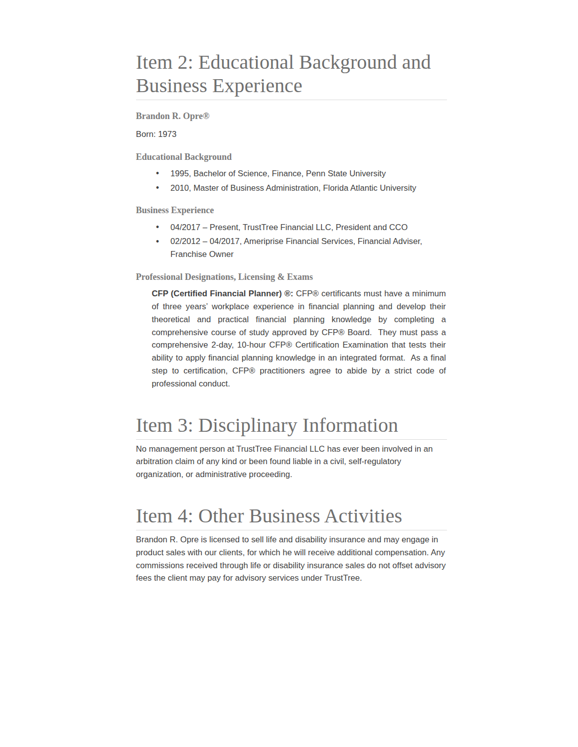Item 2: Educational Background and Business Experience
Brandon R. Opre®
Born: 1973
Educational Background
1995, Bachelor of Science, Finance, Penn State University
2010, Master of Business Administration, Florida Atlantic University
Business Experience
04/2017 – Present, TrustTree Financial LLC, President and CCO
02/2012 – 04/2017, Ameriprise Financial Services, Financial Adviser, Franchise Owner
Professional Designations, Licensing & Exams
CFP (Certified Financial Planner) ®: CFP® certificants must have a minimum of three years’ workplace experience in financial planning and develop their theoretical and practical financial planning knowledge by completing a comprehensive course of study approved by CFP® Board. They must pass a comprehensive 2-day, 10-hour CFP® Certification Examination that tests their ability to apply financial planning knowledge in an integrated format. As a final step to certification, CFP® practitioners agree to abide by a strict code of professional conduct.
Item 3: Disciplinary Information
No management person at TrustTree Financial LLC has ever been involved in an arbitration claim of any kind or been found liable in a civil, self-regulatory organization, or administrative proceeding.
Item 4: Other Business Activities
Brandon R. Opre is licensed to sell life and disability insurance and may engage in product sales with our clients, for which he will receive additional compensation. Any commissions received through life or disability insurance sales do not offset advisory fees the client may pay for advisory services under TrustTree.